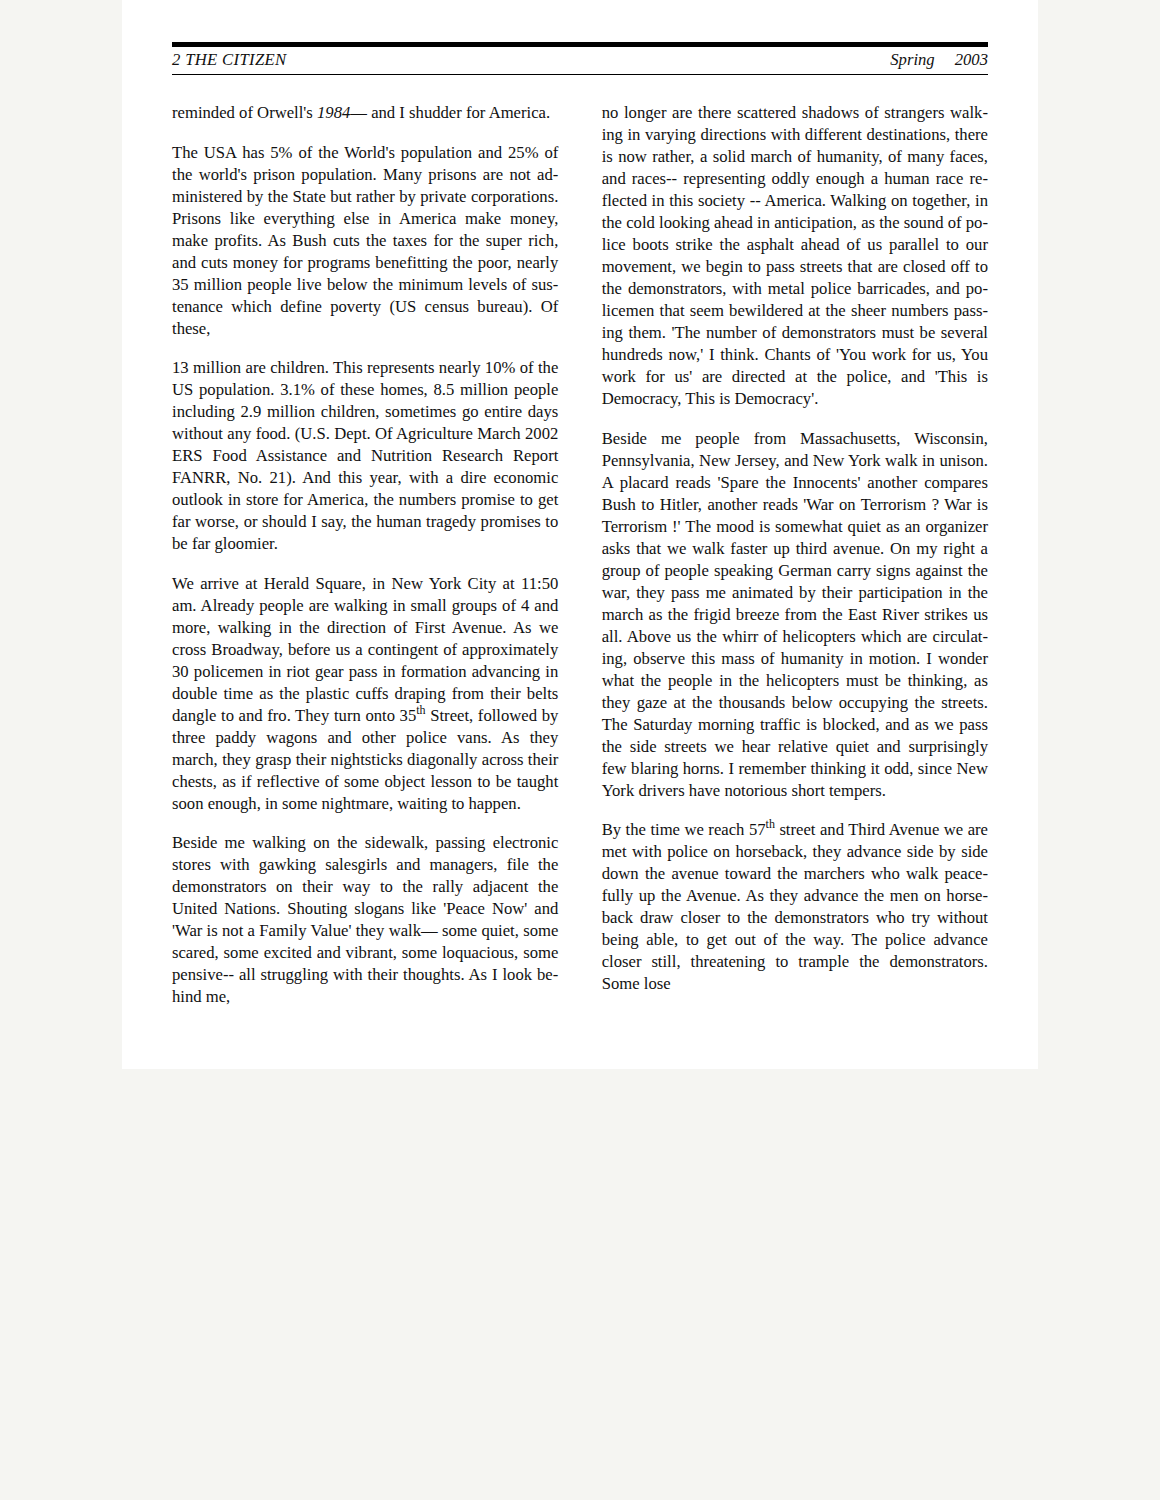2 THE CITIZEN
Spring 2003
reminded of Orwell's 1984— and I shudder for America.
The USA has 5% of the World's population and 25% of the world's prison population. Many prisons are not administered by the State but rather by private corporations. Prisons like everything else in America make money, make profits. As Bush cuts the taxes for the super rich, and cuts money for programs benefitting the poor, nearly 35 million people live below the minimum levels of sustenance which define poverty (US census bureau). Of these,
13 million are children. This represents nearly 10% of the US population. 3.1% of these homes, 8.5 million people including 2.9 million children, sometimes go entire days without any food. (U.S. Dept. Of Agriculture March 2002 ERS Food Assistance and Nutrition Research Report FANRR, No. 21). And this year, with a dire economic outlook in store for America, the numbers promise to get far worse, or should I say, the human tragedy promises to be far gloomier.
We arrive at Herald Square, in New York City at 11:50 am. Already people are walking in small groups of 4 and more, walking in the direction of First Avenue. As we cross Broadway, before us a contingent of approximately 30 policemen in riot gear pass in formation advancing in double time as the plastic cuffs draping from their belts dangle to and fro. They turn onto 35th Street, followed by three paddy wagons and other police vans. As they march, they grasp their nightsticks diagonally across their chests, as if reflective of some object lesson to be taught soon enough, in some nightmare, waiting to happen.
Beside me walking on the sidewalk, passing electronic stores with gawking salesgirls and managers, file the demonstrators on their way to the rally adjacent the United Nations. Shouting slogans like 'Peace Now' and 'War is not a Family Value' they walk— some quiet, some scared, some excited and vibrant, some loquacious, some pensive-- all struggling with their thoughts. As I look behind me,
no longer are there scattered shadows of strangers walking in varying directions with different destinations, there is now rather, a solid march of humanity, of many faces, and races-- representing oddly enough a human race reflected in this society -- America. Walking on together, in the cold looking ahead in anticipation, as the sound of police boots strike the asphalt ahead of us parallel to our movement, we begin to pass streets that are closed off to the demonstrators, with metal police barricades, and policemen that seem bewildered at the sheer numbers passing them. 'The number of demonstrators must be several hundreds now,' I think. Chants of 'You work for us, You work for us' are directed at the police, and 'This is Democracy, This is Democracy'.
Beside me people from Massachusetts, Wisconsin, Pennsylvania, New Jersey, and New York walk in unison. A placard reads 'Spare the Innocents' another compares Bush to Hitler, another reads 'War on Terrorism ? War is Terrorism !' The mood is somewhat quiet as an organizer asks that we walk faster up third avenue. On my right a group of people speaking German carry signs against the war, they pass me animated by their participation in the march as the frigid breeze from the East River strikes us all. Above us the whirr of helicopters which are circulating, observe this mass of humanity in motion. I wonder what the people in the helicopters must be thinking, as they gaze at the thousands below occupying the streets. The Saturday morning traffic is blocked, and as we pass the side streets we hear relative quiet and surprisingly few blaring horns. I remember thinking it odd, since New York drivers have notorious short tempers.
By the time we reach 57th street and Third Avenue we are met with police on horseback, they advance side by side down the avenue toward the marchers who walk peacefully up the Avenue. As they advance the men on horseback draw closer to the demonstrators who try without being able, to get out of the way. The police advance closer still, threatening to trample the demonstrators. Some lose